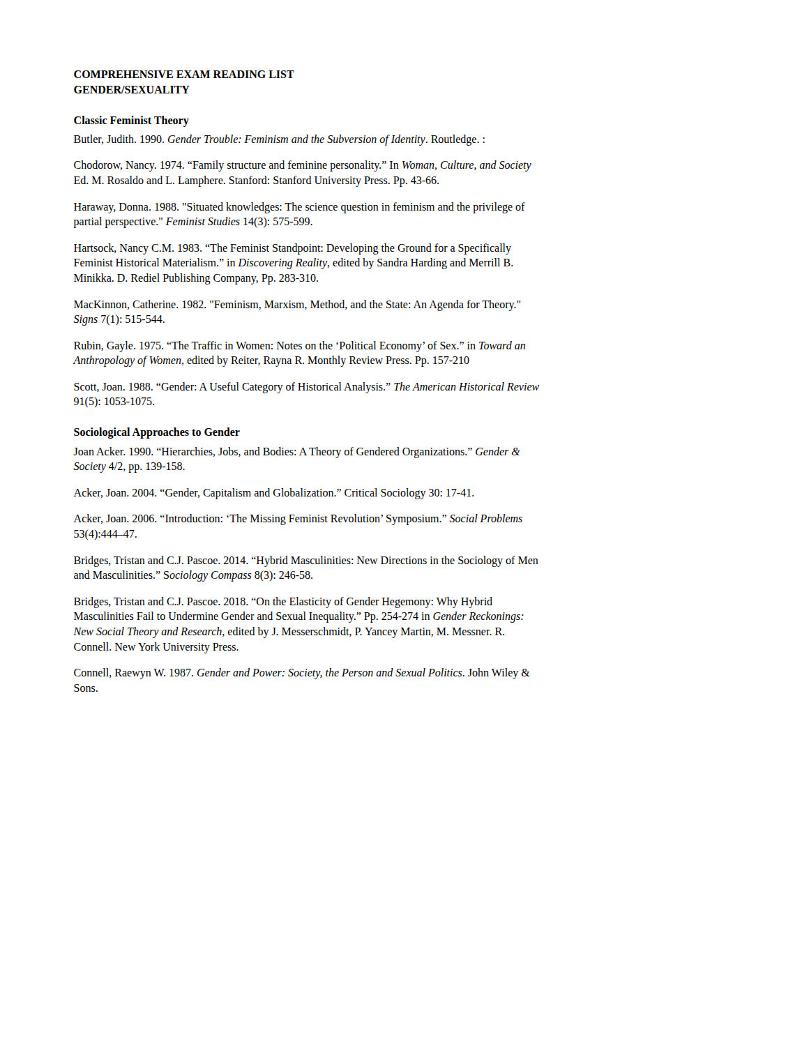COMPREHENSIVE EXAM READING LIST GENDER/SEXUALITY
Classic Feminist Theory
Butler, Judith. 1990. Gender Trouble: Feminism and the Subversion of Identity. Routledge. :
Chodorow, Nancy. 1974. “Family structure and feminine personality.” In Woman, Culture, and Society Ed. M. Rosaldo and L. Lamphere. Stanford: Stanford University Press. Pp. 43-66.
Haraway, Donna. 1988. "Situated knowledges: The science question in feminism and the privilege of partial perspective." Feminist Studies 14(3): 575-599.
Hartsock, Nancy C.M. 1983. “The Feminist Standpoint: Developing the Ground for a Specifically Feminist Historical Materialism.” in Discovering Reality, edited by Sandra Harding and Merrill B. Minikka. D. Rediel Publishing Company, Pp. 283-310.
MacKinnon, Catherine. 1982. "Feminism, Marxism, Method, and the State: An Agenda for Theory." Signs 7(1): 515-544.
Rubin, Gayle. 1975. “The Traffic in Women: Notes on the ‘Political Economy’ of Sex.” in Toward an Anthropology of Women, edited by Reiter, Rayna R. Monthly Review Press. Pp. 157-210
Scott, Joan. 1988. “Gender: A Useful Category of Historical Analysis.” The American Historical Review 91(5): 1053-1075.
Sociological Approaches to Gender
Joan Acker. 1990. “Hierarchies, Jobs, and Bodies: A Theory of Gendered Organizations.” Gender & Society 4/2, pp. 139-158.
Acker, Joan. 2004. “Gender, Capitalism and Globalization.” Critical Sociology 30: 17-41.
Acker, Joan. 2006. “Introduction: ‘The Missing Feminist Revolution’ Symposium.” Social Problems 53(4):444–47.
Bridges, Tristan and C.J. Pascoe. 2014. “Hybrid Masculinities: New Directions in the Sociology of Men and Masculinities.” Sociology Compass 8(3): 246-58.
Bridges, Tristan and C.J. Pascoe. 2018. “On the Elasticity of Gender Hegemony: Why Hybrid Masculinities Fail to Undermine Gender and Sexual Inequality.” Pp. 254-274 in Gender Reckonings: New Social Theory and Research, edited by J. Messerschmidt, P. Yancey Martin, M. Messner. R. Connell. New York University Press.
Connell, Raewyn W. 1987. Gender and Power: Society, the Person and Sexual Politics. John Wiley & Sons.